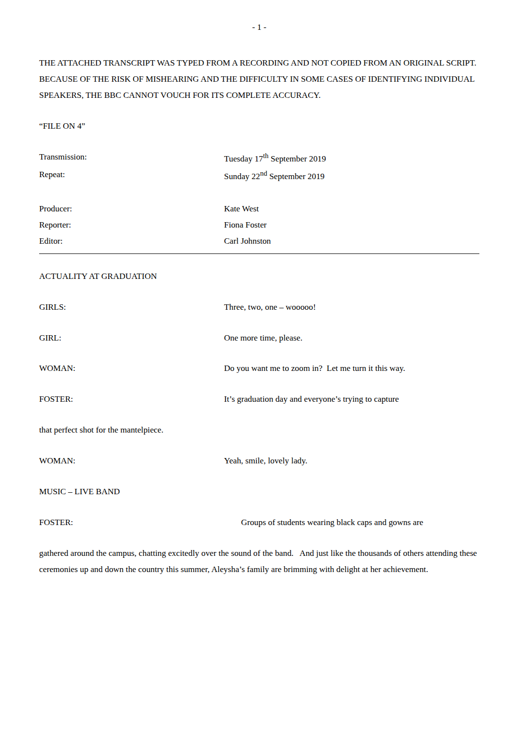- 1 -
THE ATTACHED TRANSCRIPT WAS TYPED FROM A RECORDING AND NOT COPIED FROM AN ORIGINAL SCRIPT. BECAUSE OF THE RISK OF MISHEARING AND THE DIFFICULTY IN SOME CASES OF IDENTIFYING INDIVIDUAL SPEAKERS, THE BBC CANNOT VOUCH FOR ITS COMPLETE ACCURACY.
“FILE ON 4”
| Transmission: | Tuesday 17 th September 2019 |
| Repeat: | Sunday 22 nd September 2019 |
| Producer: | Kate West |
| Reporter: | Fiona Foster |
| Editor: | Carl Johnston |
ACTUALITY AT GRADUATION
| GIRLS: | Three, two, one – wooooo! |
| GIRL: | One more time, please. |
| WOMAN: | Do you want me to zoom in? Let me turn it this way. |
| FOSTER: | It’s graduation day and everyone’s trying to capture |
that perfect shot for the mantelpiece.
| WOMAN: | Yeah, smile, lovely lady. |
MUSIC – LIVE BAND
| FOSTER: | Groups of students wearing black caps and gowns are |
gathered around the campus, chatting excitedly over the sound of the band. And just like the thousands of others attending these ceremonies up and down the country this summer, Aleysha’s family are brimming with delight at her achievement.